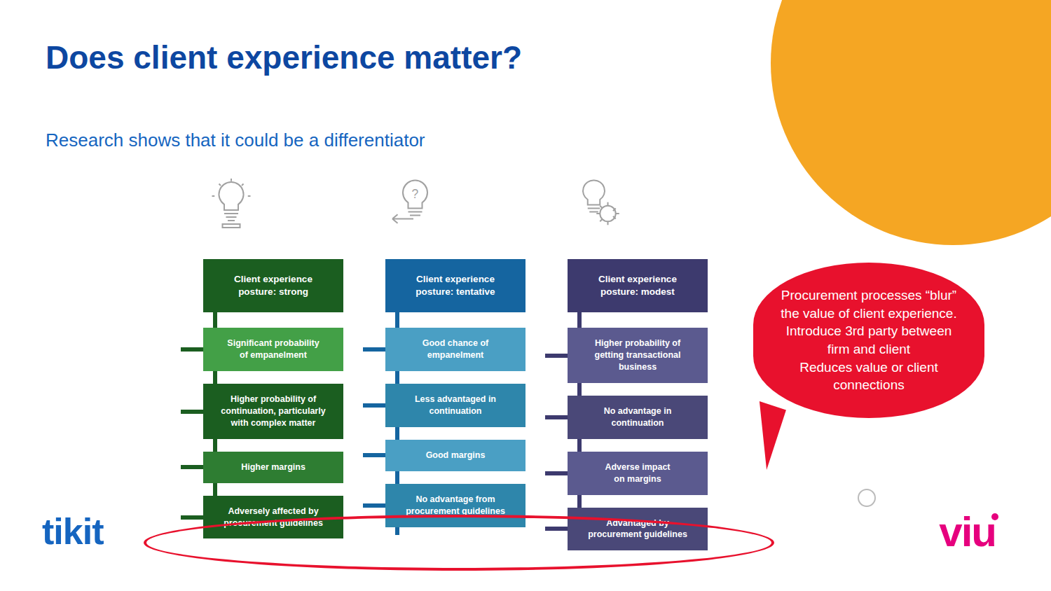Does client experience matter?
Research shows that it could be a differentiator
?
Client experience
posture: strong
Significant probability
of empanelment
Higher probability of
continuation, particularly
with complex matter
Higher margins
Adversely affected by
procurement guidelines
Client experience
posture: tentative
Good chance of
empanelment
Less advantaged in
continuation
Good margins
No advantage from
procurement guidelines
Client experience
posture: modest
Higher probability of
getting transactional
business
No advantage in
continuation
Adverse impact
on margins
Advantaged by
procurement guidelines
Procurement processes “blur” the value of client experience.
Introduce 3rd party between firm and client
Reduces value or client connections
tikit
viu